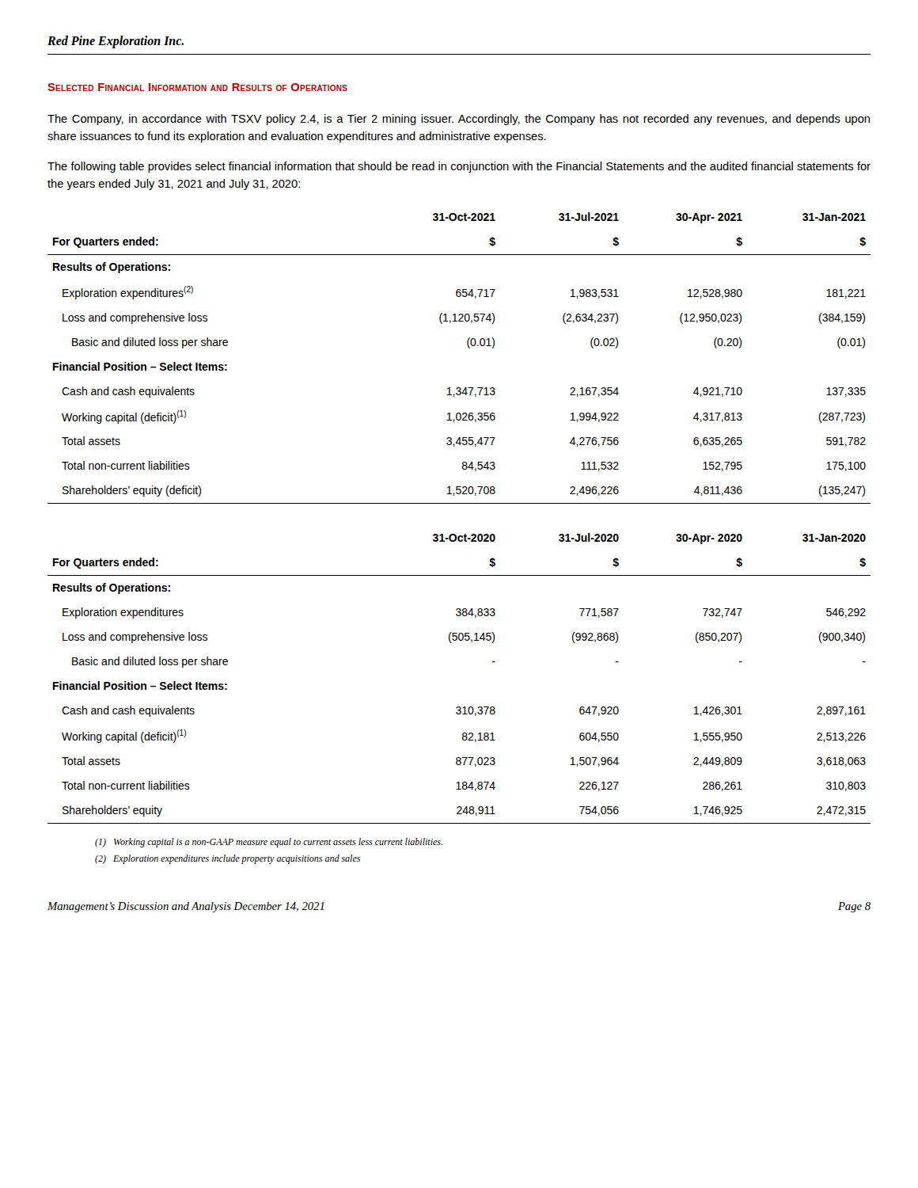Red Pine Exploration Inc.
Selected Financial Information and Results of Operations
The Company, in accordance with TSXV policy 2.4, is a Tier 2 mining issuer. Accordingly, the Company has not recorded any revenues, and depends upon share issuances to fund its exploration and evaluation expenditures and administrative expenses.
The following table provides select financial information that should be read in conjunction with the Financial Statements and the audited financial statements for the years ended July 31, 2021 and July 31, 2020:
| | 31-Oct-2021 | 31-Jul-2021 | 30-Apr- 2021 | 31-Jan-2021 |
| --- | --- | --- | --- | --- |
| For Quarters ended: | $ | $ | $ | $ |
| Results of Operations: | | | | |
| Exploration expenditures (2) | 654,717 | 1,983,531 | 12,528,980 | 181,221 |
| Loss and comprehensive loss | (1,120,574) | (2,634,237) | (12,950,023) | (384,159) |
| Basic and diluted loss per share | (0.01) | (0.02) | (0.20) | (0.01) |
| Financial Position – Select Items: | | | | |
| Cash and cash equivalents | 1,347,713 | 2,167,354 | 4,921,710 | 137,335 |
| Working capital (deficit) (1) | 1,026,356 | 1,994,922 | 4,317,813 | (287,723) |
| Total assets | 3,455,477 | 4,276,756 | 6,635,265 | 591,782 |
| Total non-current liabilities | 84,543 | 111,532 | 152,795 | 175,100 |
| Shareholders’ equity (deficit) | 1,520,708 | 2,496,226 | 4,811,436 | (135,247) |
| | 31-Oct-2020 | 31-Jul-2020 | 30-Apr- 2020 | 31-Jan-2020 |
| --- | --- | --- | --- | --- |
| For Quarters ended: | $ | $ | $ | $ |
| Results of Operations: | | | | |
| Exploration expenditures | 384,833 | 771,587 | 732,747 | 546,292 |
| Loss and comprehensive loss | (505,145) | (992,868) | (850,207) | (900,340) |
| Basic and diluted loss per share | - | - | - | - |
| Financial Position – Select Items: | | | | |
| Cash and cash equivalents | 310,378 | 647,920 | 1,426,301 | 2,897,161 |
| Working capital (deficit) (1) | 82,181 | 604,550 | 1,555,950 | 2,513,226 |
| Total assets | 877,023 | 1,507,964 | 2,449,809 | 3,618,063 |
| Total non-current liabilities | 184,874 | 226,127 | 286,261 | 310,803 |
| Shareholders’ equity | 248,911 | 754,056 | 1,746,925 | 2,472,315 |
(1) Working capital is a non-GAAP measure equal to current assets less current liabilities.
(2) Exploration expenditures include property acquisitions and sales
Management’s Discussion and Analysis December 14, 2021 Page 8